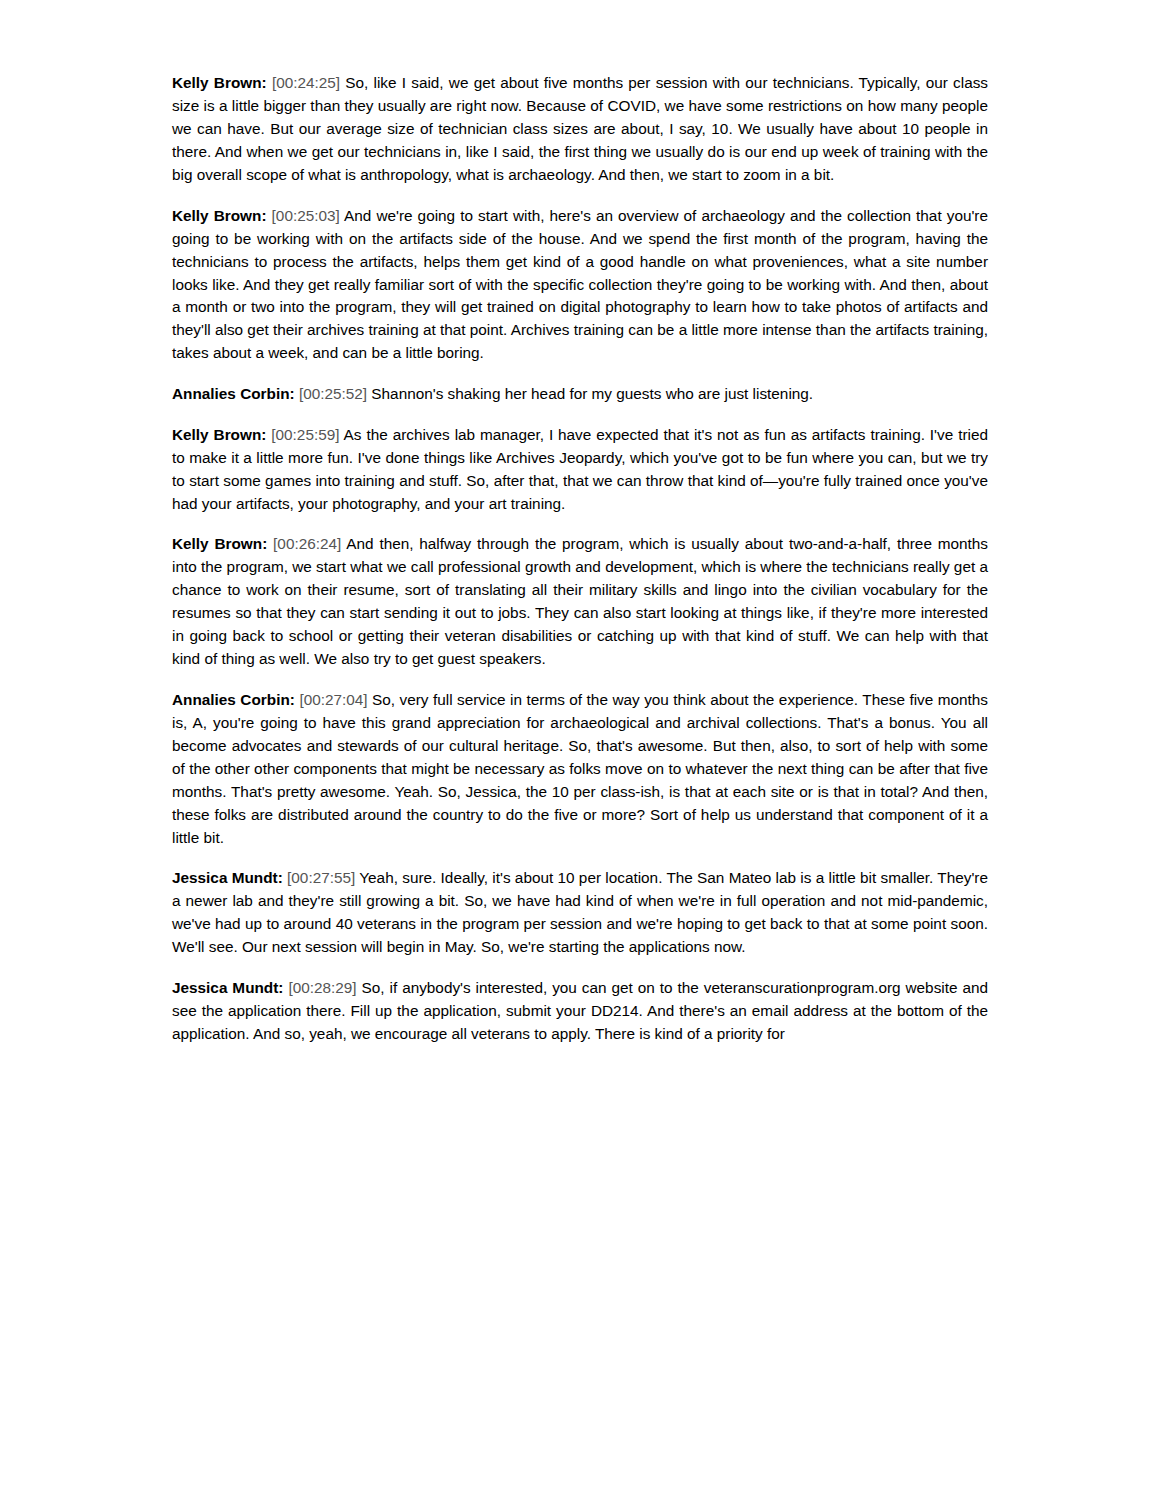Kelly Brown: [00:24:25] So, like I said, we get about five months per session with our technicians. Typically, our class size is a little bigger than they usually are right now. Because of COVID, we have some restrictions on how many people we can have. But our average size of technician class sizes are about, I say, 10. We usually have about 10 people in there. And when we get our technicians in, like I said, the first thing we usually do is our end up week of training with the big overall scope of what is anthropology, what is archaeology. And then, we start to zoom in a bit.
Kelly Brown: [00:25:03] And we're going to start with, here's an overview of archaeology and the collection that you're going to be working with on the artifacts side of the house. And we spend the first month of the program, having the technicians to process the artifacts, helps them get kind of a good handle on what proveniences, what a site number looks like. And they get really familiar sort of with the specific collection they're going to be working with. And then, about a month or two into the program, they will get trained on digital photography to learn how to take photos of artifacts and they'll also get their archives training at that point. Archives training can be a little more intense than the artifacts training, takes about a week, and can be a little boring.
Annalies Corbin: [00:25:52] Shannon's shaking her head for my guests who are just listening.
Kelly Brown: [00:25:59] As the archives lab manager, I have expected that it's not as fun as artifacts training. I've tried to make it a little more fun. I've done things like Archives Jeopardy, which you've got to be fun where you can, but we try to start some games into training and stuff. So, after that, that we can throw that kind of—you're fully trained once you've had your artifacts, your photography, and your art training.
Kelly Brown: [00:26:24] And then, halfway through the program, which is usually about two-and-a-half, three months into the program, we start what we call professional growth and development, which is where the technicians really get a chance to work on their resume, sort of translating all their military skills and lingo into the civilian vocabulary for the resumes so that they can start sending it out to jobs. They can also start looking at things like, if they're more interested in going back to school or getting their veteran disabilities or catching up with that kind of stuff. We can help with that kind of thing as well. We also try to get guest speakers.
Annalies Corbin: [00:27:04] So, very full service in terms of the way you think about the experience. These five months is, A, you're going to have this grand appreciation for archaeological and archival collections. That's a bonus. You all become advocates and stewards of our cultural heritage. So, that's awesome. But then, also, to sort of help with some of the other other components that might be necessary as folks move on to whatever the next thing can be after that five months. That's pretty awesome. Yeah. So, Jessica, the 10 per class-ish, is that at each site or is that in total? And then, these folks are distributed around the country to do the five or more? Sort of help us understand that component of it a little bit.
Jessica Mundt: [00:27:55] Yeah, sure. Ideally, it's about 10 per location. The San Mateo lab is a little bit smaller. They're a newer lab and they're still growing a bit. So, we have had kind of when we're in full operation and not mid-pandemic, we've had up to around 40 veterans in the program per session and we're hoping to get back to that at some point soon. We'll see. Our next session will begin in May. So, we're starting the applications now.
Jessica Mundt: [00:28:29] So, if anybody's interested, you can get on to the veteranscurationprogram.org website and see the application there. Fill up the application, submit your DD214. And there's an email address at the bottom of the application. And so, yeah, we encourage all veterans to apply. There is kind of a priority for